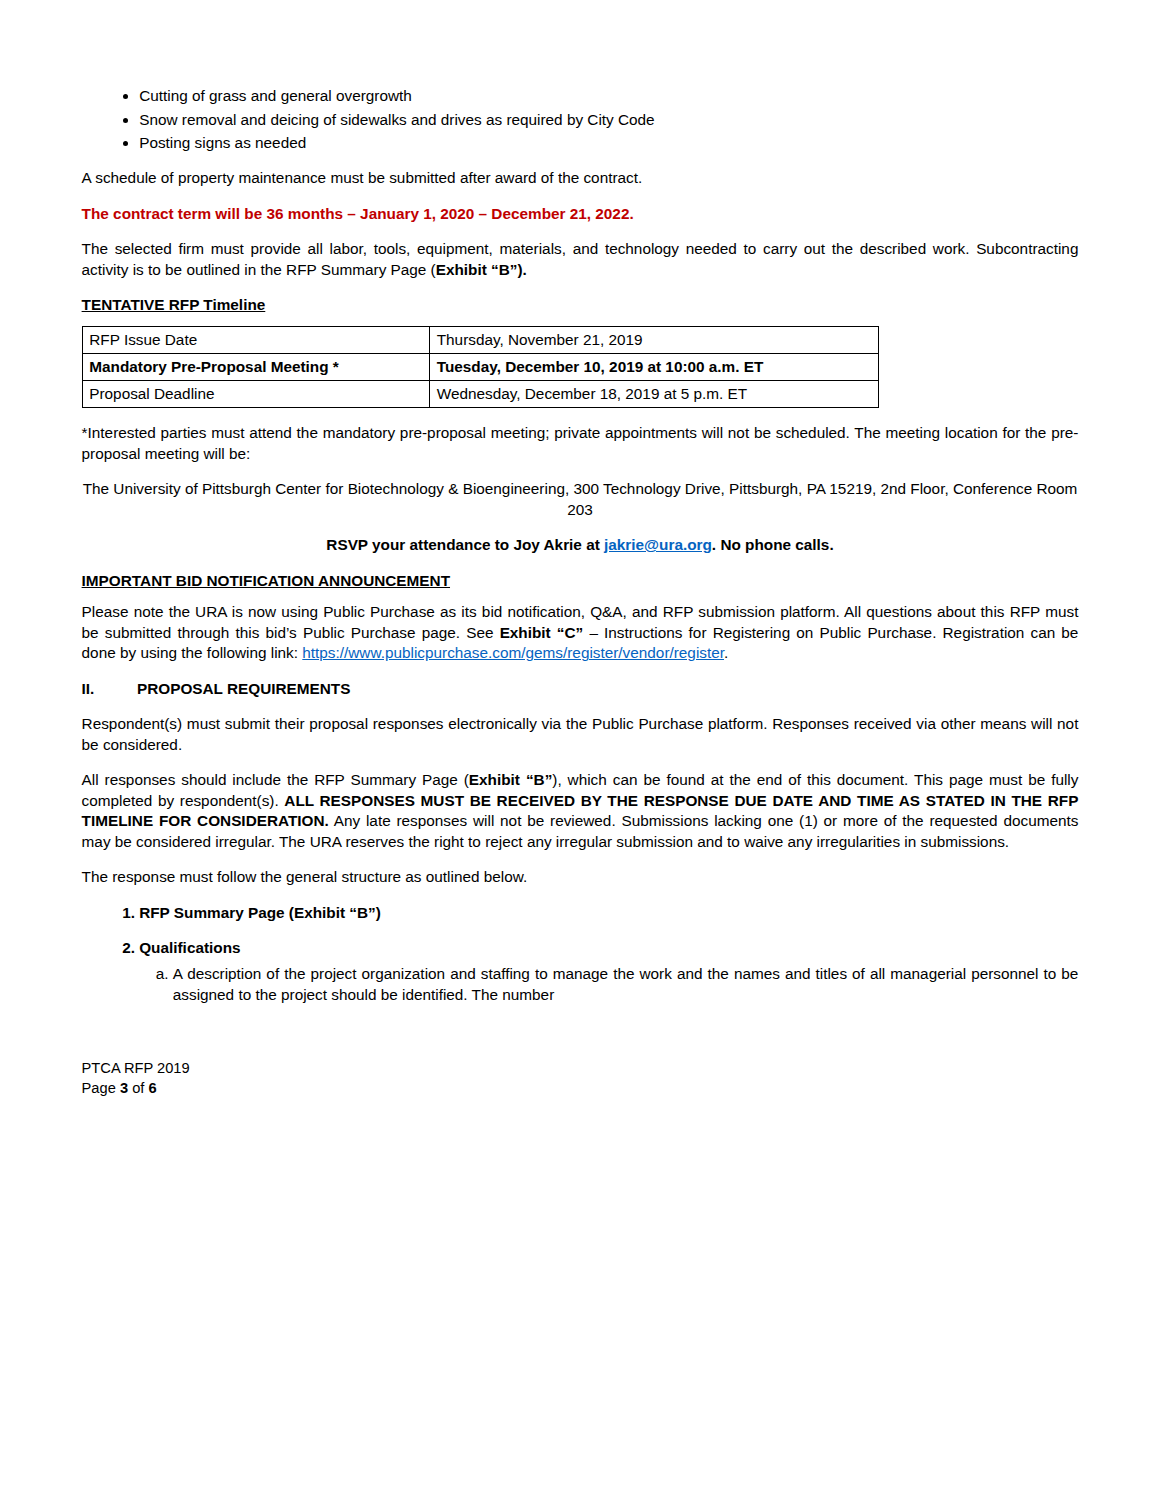Cutting of grass and general overgrowth
Snow removal and deicing of sidewalks and drives as required by City Code
Posting signs as needed
A schedule of property maintenance must be submitted after award of the contract.
The contract term will be 36 months – January 1, 2020 – December 21, 2022.
The selected firm must provide all labor, tools, equipment, materials, and technology needed to carry out the described work. Subcontracting activity is to be outlined in the RFP Summary Page (Exhibit “B”).
TENTATIVE RFP Timeline
| RFP Issue Date | Thursday, November 21, 2019 |
| Mandatory Pre-Proposal Meeting * | Tuesday, December 10, 2019 at 10:00 a.m. ET |
| Proposal Deadline | Wednesday, December 18, 2019 at 5 p.m. ET |
*Interested parties must attend the mandatory pre-proposal meeting; private appointments will not be scheduled. The meeting location for the pre-proposal meeting will be:
The University of Pittsburgh Center for Biotechnology & Bioengineering, 300 Technology Drive, Pittsburgh, PA 15219, 2nd Floor, Conference Room 203
RSVP your attendance to Joy Akrie at jakrie@ura.org. No phone calls.
IMPORTANT BID NOTIFICATION ANNOUNCEMENT
Please note the URA is now using Public Purchase as its bid notification, Q&A, and RFP submission platform. All questions about this RFP must be submitted through this bid’s Public Purchase page. See Exhibit “C” – Instructions for Registering on Public Purchase. Registration can be done by using the following link: https://www.publicpurchase.com/gems/register/vendor/register.
II. PROPOSAL REQUIREMENTS
Respondent(s) must submit their proposal responses electronically via the Public Purchase platform. Responses received via other means will not be considered.
All responses should include the RFP Summary Page (Exhibit “B”), which can be found at the end of this document. This page must be fully completed by respondent(s). ALL RESPONSES MUST BE RECEIVED BY THE RESPONSE DUE DATE AND TIME AS STATED IN THE RFP TIMELINE FOR CONSIDERATION. Any late responses will not be reviewed. Submissions lacking one (1) or more of the requested documents may be considered irregular. The URA reserves the right to reject any irregular submission and to waive any irregularities in submissions.
The response must follow the general structure as outlined below.
RFP Summary Page (Exhibit “B”)
Qualifications
A description of the project organization and staffing to manage the work and the names and titles of all managerial personnel to be assigned to the project should be identified. The number
PTCA RFP 2019
Page 3 of 6